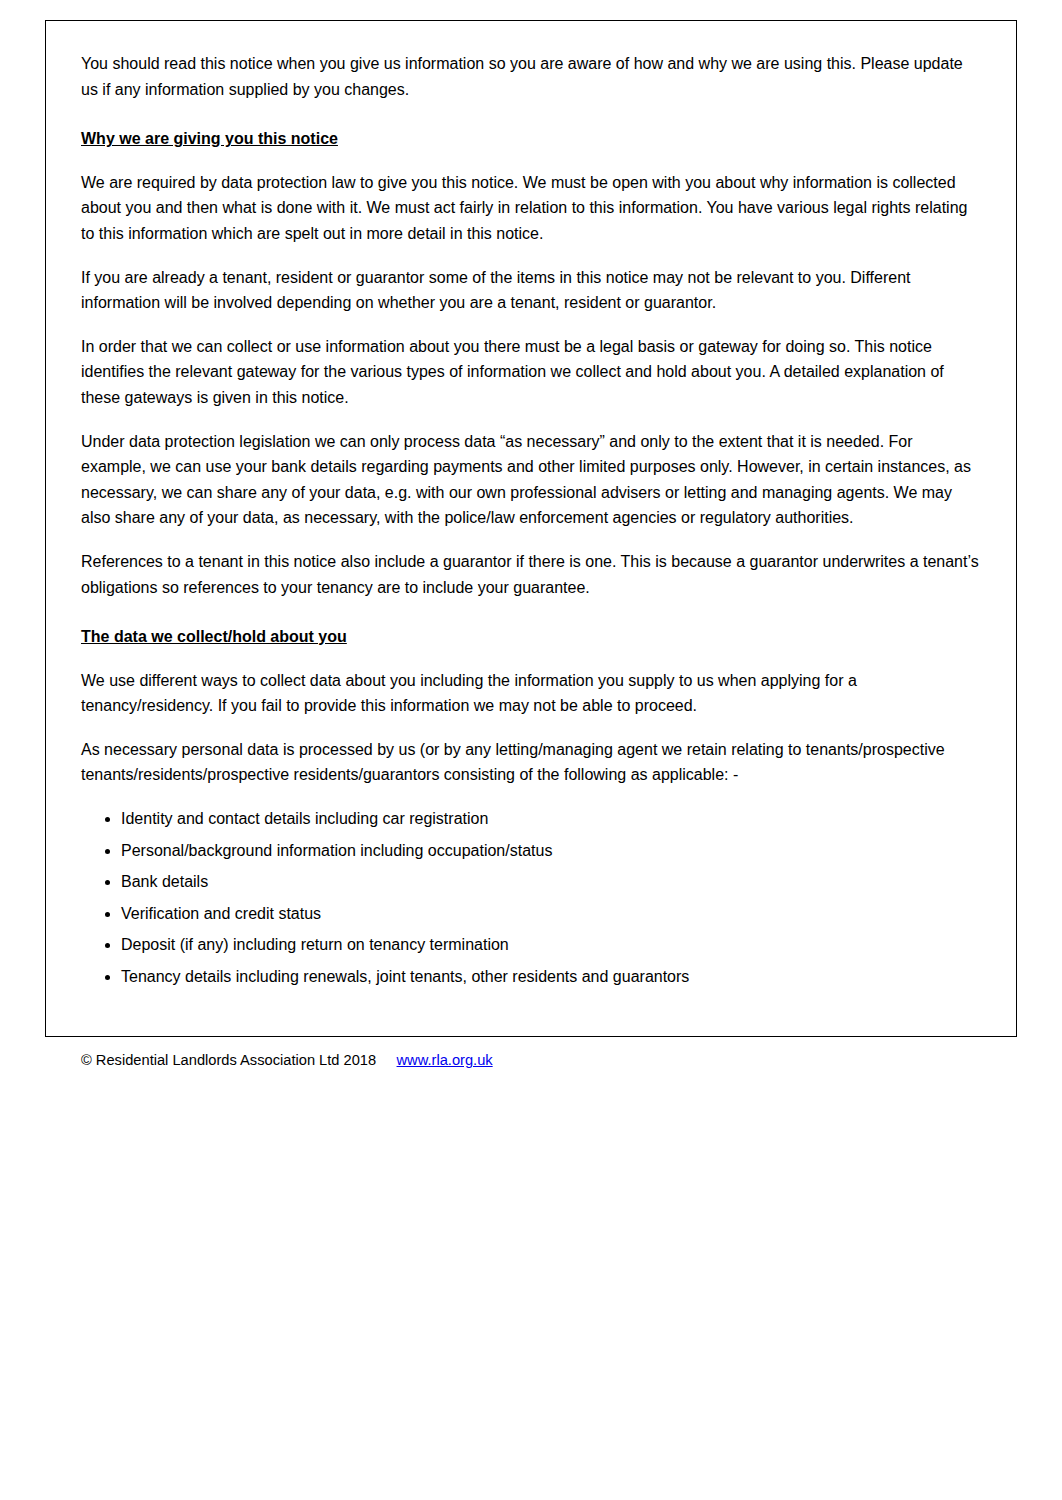You should read this notice when you give us information so you are aware of how and why we are using this. Please update us if any information supplied by you changes.
Why we are giving you this notice
We are required by data protection law to give you this notice. We must be open with you about why information is collected about you and then what is done with it. We must act fairly in relation to this information. You have various legal rights relating to this information which are spelt out in more detail in this notice.
If you are already a tenant, resident or guarantor some of the items in this notice may not be relevant to you. Different information will be involved depending on whether you are a tenant, resident or guarantor.
In order that we can collect or use information about you there must be a legal basis or gateway for doing so. This notice identifies the relevant gateway for the various types of information we collect and hold about you. A detailed explanation of these gateways is given in this notice.
Under data protection legislation we can only process data “as necessary” and only to the extent that it is needed. For example, we can use your bank details regarding payments and other limited purposes only. However, in certain instances, as necessary, we can share any of your data, e.g. with our own professional advisers or letting and managing agents. We may also share any of your data, as necessary, with the police/law enforcement agencies or regulatory authorities.
References to a tenant in this notice also include a guarantor if there is one. This is because a guarantor underwrites a tenant’s obligations so references to your tenancy are to include your guarantee.
The data we collect/hold about you
We use different ways to collect data about you including the information you supply to us when applying for a tenancy/residency. If you fail to provide this information we may not be able to proceed.
As necessary personal data is processed by us (or by any letting/managing agent we retain relating to tenants/prospective tenants/residents/prospective residents/guarantors consisting of the following as applicable: -
Identity and contact details including car registration
Personal/background information including occupation/status
Bank details
Verification and credit status
Deposit (if any) including return on tenancy termination
Tenancy details including renewals, joint tenants, other residents and guarantors
© Residential Landlords Association Ltd 2018 www.rla.org.uk